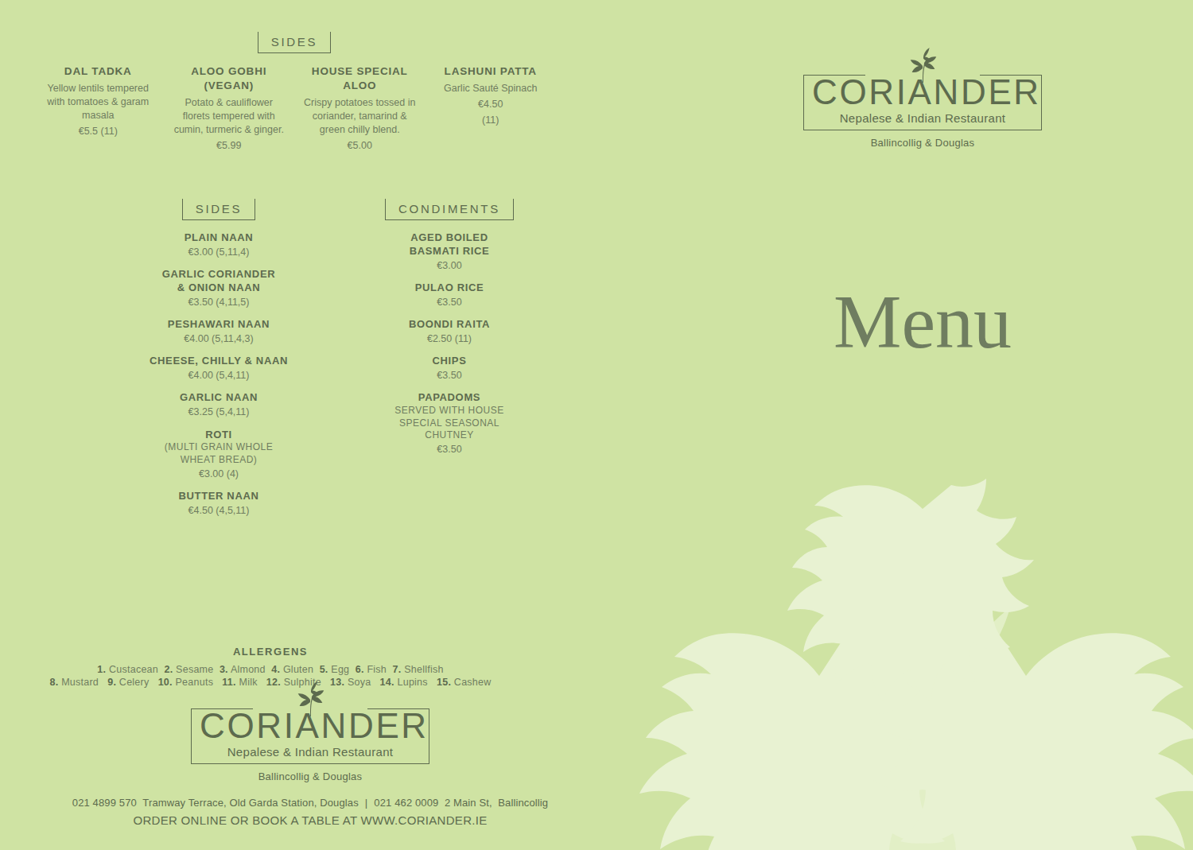Sides
Dal Tadka
Yellow lentils tempered with tomatoes & garam masala
€5.5 (11)
Aloo Gobhi (Vegan)
Potato & cauliflower florets tempered with cumin, turmeric & ginger.
€5.99
House Special Aloo
Crispy potatoes tossed in coriander, tamarind & green chilly blend.
€5.00
Lashuni Patta
Garlic Sauté Spinach
€4.50 (11)
Sides
Plain Naan€3.00 (5,11,4)
Garlic Coriander
& Onion Naan€3.50 (4,11,5)
Peshawari Naan€4.00 (5,11,4,3)
Cheese, Chilly & Naan€4.00 (5,4,11)
Garlic Naan€3.25 (5,4,11)
Roti(Multi Grain Whole
Wheat Bread)€3.00 (4)
Butter Naan€4.50 (4,5,11)
Condiments
Aged Boiled
Basmati Rice€3.00
Pulao Rice€3.50
Boondi Raita€2.50 (11)
Chips€3.50
Papadoms Served with house
special seasonal
chutney€3.50
Allergens
1. Custacean 2. Sesame 3. Almond 4. Gluten 5. Egg 6. Fish 7. Shellfish
8. Mustard 9. Celery 10. Peanuts 11. Milk 12. Sulphite 13. Soya 14. Lupins 15. Cashew
CORIANDER
Nepalese & Indian Restaurant
Ballincollig & Douglas
Menu
CORIANDER
Nepalese & Indian Restaurant
Ballincollig & Douglas
021 4899 570 Tramway Terrace, Old Garda Station, Douglas|021 462 0009 2 Main St, Ballincollig
ORDER ONLINE OR BOOK A TABLE AT WWW.CORIANDER.IE